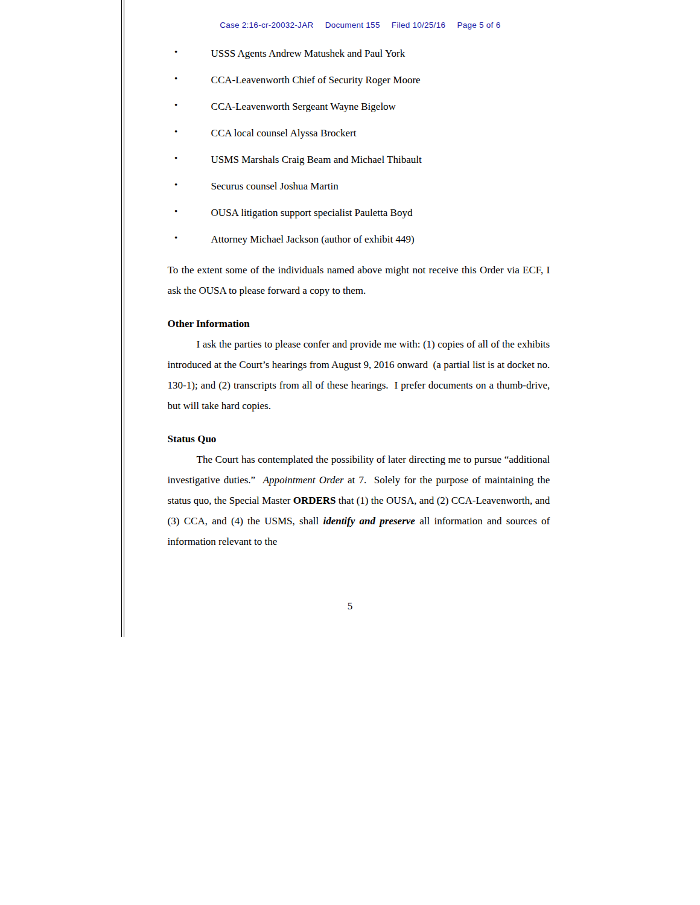Case 2:16-cr-20032-JAR Document 155 Filed 10/25/16 Page 5 of 6
USSS Agents Andrew Matushek and Paul York
CCA-Leavenworth Chief of Security Roger Moore
CCA-Leavenworth Sergeant Wayne Bigelow
CCA local counsel Alyssa Brockert
USMS Marshals Craig Beam and Michael Thibault
Securus counsel Joshua Martin
OUSA litigation support specialist Pauletta Boyd
Attorney Michael Jackson (author of exhibit 449)
To the extent some of the individuals named above might not receive this Order via ECF, I ask the OUSA to please forward a copy to them.
Other Information
I ask the parties to please confer and provide me with: (1) copies of all of the exhibits introduced at the Court’s hearings from August 9, 2016 onward (a partial list is at docket no. 130-1); and (2) transcripts from all of these hearings. I prefer documents on a thumb-drive, but will take hard copies.
Status Quo
The Court has contemplated the possibility of later directing me to pursue “additional investigative duties.” Appointment Order at 7. Solely for the purpose of maintaining the status quo, the Special Master ORDERS that (1) the OUSA, and (2) CCA-Leavenworth, and (3) CCA, and (4) the USMS, shall identify and preserve all information and sources of information relevant to the
5